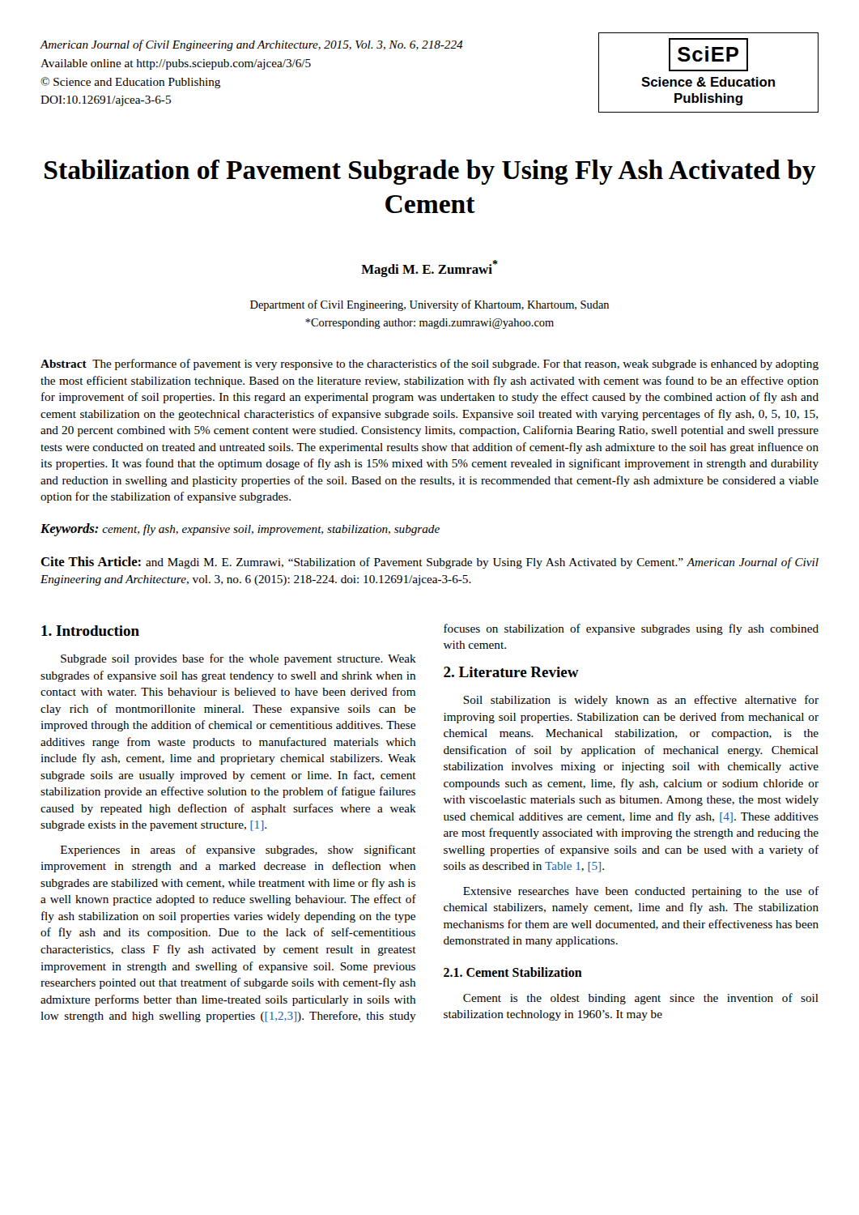American Journal of Civil Engineering and Architecture, 2015, Vol. 3, No. 6, 218-224
Available online at http://pubs.sciepub.com/ajcea/3/6/5
© Science and Education Publishing
DOI:10.12691/ajcea-3-6-5
SciEP
Science & Education
Publishing
Stabilization of Pavement Subgrade by Using Fly Ash Activated by Cement
Magdi M. E. Zumrawi*
Department of Civil Engineering, University of Khartoum, Khartoum, Sudan
*Corresponding author: magdi.zumrawi@yahoo.com
Abstract The performance of pavement is very responsive to the characteristics of the soil subgrade. For that reason, weak subgrade is enhanced by adopting the most efficient stabilization technique. Based on the literature review, stabilization with fly ash activated with cement was found to be an effective option for improvement of soil properties. In this regard an experimental program was undertaken to study the effect caused by the combined action of fly ash and cement stabilization on the geotechnical characteristics of expansive subgrade soils. Expansive soil treated with varying percentages of fly ash, 0, 5, 10, 15, and 20 percent combined with 5% cement content were studied. Consistency limits, compaction, California Bearing Ratio, swell potential and swell pressure tests were conducted on treated and untreated soils. The experimental results show that addition of cement-fly ash admixture to the soil has great influence on its properties. It was found that the optimum dosage of fly ash is 15% mixed with 5% cement revealed in significant improvement in strength and durability and reduction in swelling and plasticity properties of the soil. Based on the results, it is recommended that cement-fly ash admixture be considered a viable option for the stabilization of expansive subgrades.
Keywords: cement, fly ash, expansive soil, improvement, stabilization, subgrade
Cite This Article: and Magdi M. E. Zumrawi, “Stabilization of Pavement Subgrade by Using Fly Ash Activated by Cement.” American Journal of Civil Engineering and Architecture, vol. 3, no. 6 (2015): 218-224. doi: 10.12691/ajcea-3-6-5.
1. Introduction
Subgrade soil provides base for the whole pavement structure. Weak subgrades of expansive soil has great tendency to swell and shrink when in contact with water. This behaviour is believed to have been derived from clay rich of montmorillonite mineral. These expansive soils can be improved through the addition of chemical or cementitious additives. These additives range from waste products to manufactured materials which include fly ash, cement, lime and proprietary chemical stabilizers. Weak subgrade soils are usually improved by cement or lime. In fact, cement stabilization provide an effective solution to the problem of fatigue failures caused by repeated high deflection of asphalt surfaces where a weak subgrade exists in the pavement structure, [1].
Experiences in areas of expansive subgrades, show significant improvement in strength and a marked decrease in deflection when subgrades are stabilized with cement, while treatment with lime or fly ash is a well known practice adopted to reduce swelling behaviour. The effect of fly ash stabilization on soil properties varies widely depending on the type of fly ash and its composition. Due to the lack of self-cementitious characteristics, class F fly ash activated by cement result in greatest improvement in strength and swelling of expansive soil. Some previous researchers pointed out that treatment of subgarde soils with cement-fly ash admixture performs better than lime-treated soils particularly in soils with low strength and high swelling properties ([1,2,3]). Therefore, this study focuses on stabilization of expansive subgrades using fly ash combined with cement.
2. Literature Review
Soil stabilization is widely known as an effective alternative for improving soil properties. Stabilization can be derived from mechanical or chemical means. Mechanical stabilization, or compaction, is the densification of soil by application of mechanical energy. Chemical stabilization involves mixing or injecting soil with chemically active compounds such as cement, lime, fly ash, calcium or sodium chloride or with viscoelastic materials such as bitumen. Among these, the most widely used chemical additives are cement, lime and fly ash, [4]. These additives are most frequently associated with improving the strength and reducing the swelling properties of expansive soils and can be used with a variety of soils as described in Table 1, [5].
Extensive researches have been conducted pertaining to the use of chemical stabilizers, namely cement, lime and fly ash. The stabilization mechanisms for them are well documented, and their effectiveness has been demonstrated in many applications.
2.1. Cement Stabilization
Cement is the oldest binding agent since the invention of soil stabilization technology in 1960’s. It may be